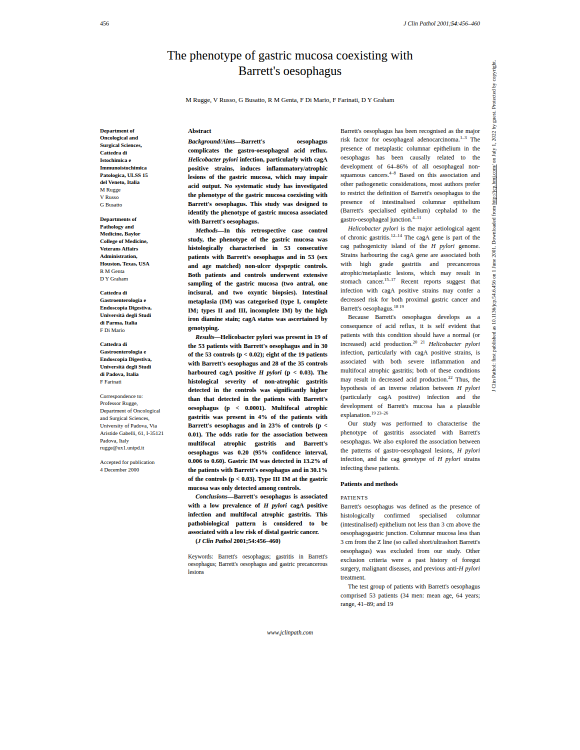J Clin Pathol: first published as 10.1136/jcp.54.6.456 on 1 June 2001. Downloaded from http://jcp.bmj.com/ on July 1, 2022 by guest. Protected by copyright.
456 J Clin Pathol 2001;54:456–460
The phenotype of gastric mucosa coexisting with
Barrett's oesophagus
M Rugge, V Russo, G Busatto, R M Genta, F Di Mario, F Farinati, D Y Graham
Department of
Oncological and
Surgical Sciences,
Cattedra di
Istochimica e
Immunoistochimica
Patologica, ULSS 15
del Veneto, Italia
M Rugge
V Russo
G Busatto
Departments of
Pathology and
Medicine, Baylor
College of Medicine,
Veterans Affairs
Administration,
Houston, Texas, USA
R M Genta
D Y Graham
Cattedra di
Gastroenterologia e
Endoscopia Digestiva,
Università degli Studi
di Parma, Italia
F Di Mario
Cattedra di
Gastroenterologia e
Endoscopia Digestiva,
Università degli Studi
di Padova, Italia
F Farinati
Correspondence to:
Professor Rugge,
Department of Oncological
and Surgical Sciences,
University of Padova, Via
Aristide Gabelli, 61, I-35121
Padova, Italy
rugge@ux1.unipd.it
Accepted for publication
4 December 2000
Abstract
Background/Aims—Barrett's oesophagus complicates the gastro-oesophageal acid reflux. Helicobacter pylori infection, particularly with cagA positive strains, induces inflammatory/atrophic lesions of the gastric mucosa, which may impair acid output. No systematic study has investigated the phenotype of the gastric mucosa coexisting with Barrett's oesophagus. This study was designed to identify the phenotype of gastric mucosa associated with Barrett's oesophagus.
Methods—In this retrospective case control study, the phenotype of the gastric mucosa was histologically characterised in 53 consecutive patients with Barrett's oesophagus and in 53 (sex and age matched) non-ulcer dyspeptic controls. Both patients and controls underwent extensive sampling of the gastric mucosa (two antral, one incisural, and two oxyntic biopsies). Intestinal metaplasia (IM) was categorised (type I, complete IM; types II and III, incomplete IM) by the high iron diamine stain; cagA status was ascertained by genotyping.
Results—Helicobacter pylori was present in 19 of the 53 patients with Barrett's oesophagus and in 30 of the 53 controls (p < 0.02); eight of the 19 patients with Barrett's oesophagus and 28 of the 35 controls harboured cagA positive H pylori (p < 0.03). The histological severity of non-atrophic gastritis detected in the controls was significantly higher than that detected in the patients with Barrett's oesophagus (p < 0.0001). Multifocal atrophic gastritis was present in 4% of the patients with Barrett's oesophagus and in 23% of controls (p < 0.01). The odds ratio for the association between multifocal atrophic gastritis and Barrett's oesophagus was 0.20 (95% confidence interval, 0.006 to 0.60). Gastric IM was detected in 13.2% of the patients with Barrett's oesophagus and in 30.1% of the controls (p < 0.03). Type III IM at the gastric mucosa was only detected among controls.
Conclusions—Barrett's oesophagus is associated with a low prevalence of H pylori cagA positive infection and multifocal atrophic gastritis. This pathobiological pattern is considered to be associated with a low risk of distal gastric cancer.
(J Clin Pathol 2001;54:456–460)
Keywords: Barrett's oesophagus; gastritis in Barrett's oesophagus; Barrett's oesophagus and gastric precancerous lesions
Barrett's oesophagus has been recognised as the major risk factor for oesophageal adenocarcinoma.1–3 The presence of metaplastic columnar epithelium in the oesophagus has been causally related to the development of 64–86% of all oesophageal non-squamous cancers.4–8 Based on this association and other pathogenetic considerations, most authors prefer to restrict the definition of Barrett's oesophagus to the presence of intestinalised columnar epithelium (Barrett's specialised epithelium) cephalad to the gastro-oesophageal junction.4–11
Helicobacter pylori is the major aetiological agent of chronic gastritis.12–14 The cagA gene is part of the cag pathogenicity island of the H pylori genome. Strains harbouring the cagA gene are associated both with high grade gastritis and precancerous atrophic/metaplastic lesions, which may result in stomach cancer.15–17 Recent reports suggest that infection with cagA positive strains may confer a decreased risk for both proximal gastric cancer and Barrett's oesophagus.18 19
Because Barrett's oesophagus develops as a consequence of acid reflux, it is self evident that patients with this condition should have a normal (or increased) acid production.20 21 Helicobacter pylori infection, particularly with cagA positive strains, is associated with both severe inflammation and multifocal atrophic gastritis; both of these conditions may result in decreased acid production.22 Thus, the hypothesis of an inverse relation between H pylori (particularly cagA positive) infection and the development of Barrett's mucosa has a plausible explanation.19 23–26
Our study was performed to characterise the phenotype of gastritis associated with Barrett's oesophagus. We also explored the association between the patterns of gastro-oesophageal lesions, H pylori infection, and the cag genotype of H pylori strains infecting these patients.
Patients and methods
Patients
Barrett's oesophagus was defined as the presence of histologically confirmed specialised columnar (intestinalised) epithelium not less than 3 cm above the oesophagogastric junction. Columnar mucosa less than 3 cm from the Z line (so called short/ultrashort Barrett's oesophagus) was excluded from our study. Other exclusion criteria were a past history of foregut surgery, malignant diseases, and previous anti-H pylori treatment.
The test group of patients with Barrett's oesophagus comprised 53 patients (34 men: mean age, 64 years; range, 41–89; and 19
www.jclinpath.com